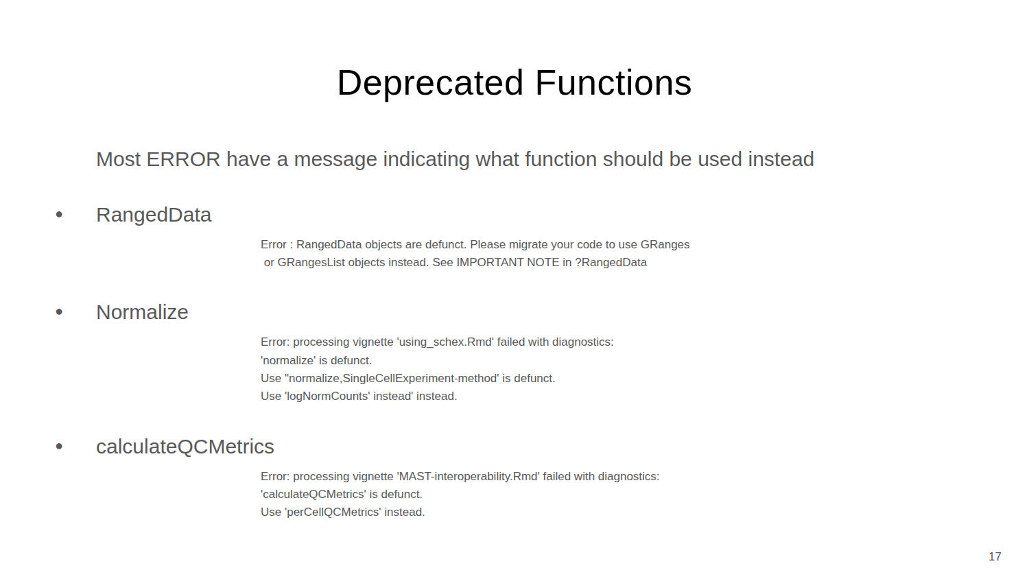Deprecated Functions
Most ERROR have a message indicating what function should be used instead
RangedData
Error : RangedData objects are defunct. Please migrate your code to use GRanges
or GRangesList objects instead. See IMPORTANT NOTE in ?RangedData
Normalize
Error: processing vignette 'using_schex.Rmd' failed with diagnostics:
'normalize' is defunct.
Use "normalize,SingleCellExperiment-method' is defunct.
Use 'logNormCounts' instead' instead.
calculateQCMetrics
Error: processing vignette 'MAST-interoperability.Rmd' failed with diagnostics:
'calculateQCMetrics' is defunct.
Use 'perCellQCMetrics' instead.
17